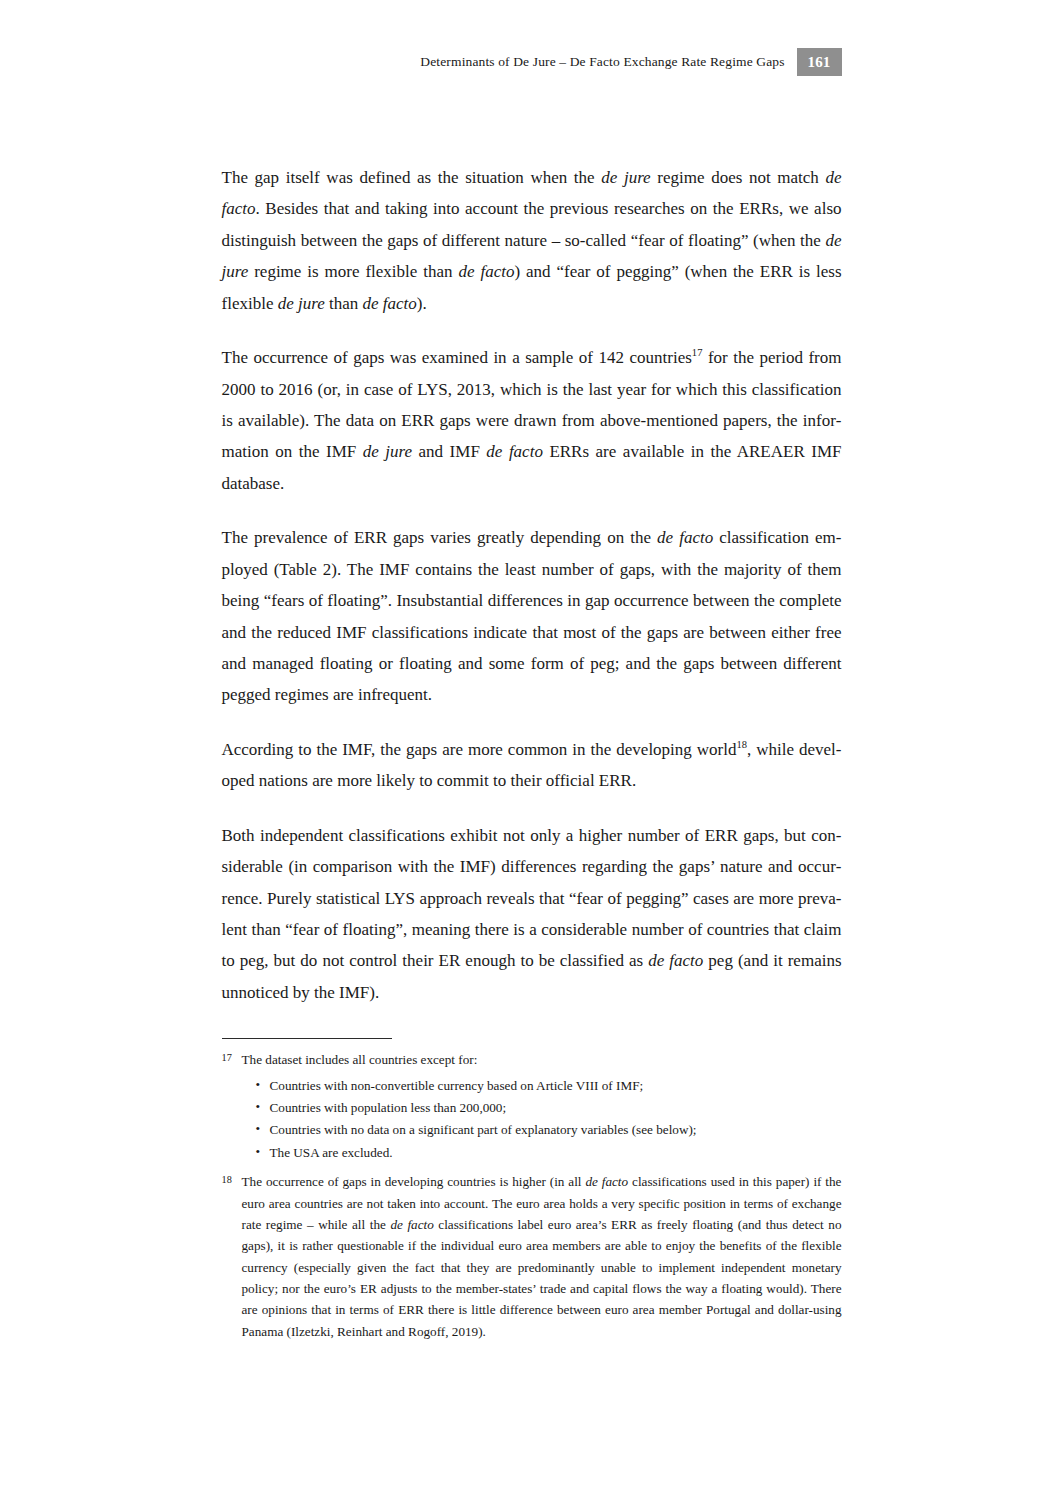Determinants of De Jure – De Facto Exchange Rate Regime Gaps
161
The gap itself was defined as the situation when the de jure regime does not match de facto. Besides that and taking into account the previous researches on the ERRs, we also distinguish between the gaps of different nature – so-called “fear of floating” (when the de jure regime is more flexible than de facto) and “fear of pegging” (when the ERR is less flexible de jure than de facto).
The occurrence of gaps was examined in a sample of 142 countries17 for the period from 2000 to 2016 (or, in case of LYS, 2013, which is the last year for which this classification is available). The data on ERR gaps were drawn from above-mentioned papers, the information on the IMF de jure and IMF de facto ERRs are available in the AREAER IMF database.
The prevalence of ERR gaps varies greatly depending on the de facto classification employed (Table 2). The IMF contains the least number of gaps, with the majority of them being “fears of floating”. Insubstantial differences in gap occurrence between the complete and the reduced IMF classifications indicate that most of the gaps are between either free and managed floating or floating and some form of peg; and the gaps between different pegged regimes are infrequent.
According to the IMF, the gaps are more common in the developing world18, while developed nations are more likely to commit to their official ERR.
Both independent classifications exhibit not only a higher number of ERR gaps, but considerable (in comparison with the IMF) differences regarding the gaps’ nature and occurrence. Purely statistical LYS approach reveals that “fear of pegging” cases are more prevalent than “fear of floating”, meaning there is a considerable number of countries that claim to peg, but do not control their ER enough to be classified as de facto peg (and it remains unnoticed by the IMF).
17
The dataset includes all countries except for:
Countries with non-convertible currency based on Article VIII of IMF;
Countries with population less than 200,000;
Countries with no data on a significant part of explanatory variables (see below);
The USA are excluded.
18
The occurrence of gaps in developing countries is higher (in all de facto classifications used in this paper) if the euro area countries are not taken into account. The euro area holds a very specific position in terms of exchange rate regime – while all the de facto classifications label euro area’s ERR as freely floating (and thus detect no gaps), it is rather questionable if the individual euro area members are able to enjoy the benefits of the flexible currency (especially given the fact that they are predominantly unable to implement independent monetary policy; nor the euro’s ER adjusts to the member-states’ trade and capital flows the way a floating would). There are opinions that in terms of ERR there is little difference between euro area member Portugal and dollar-using Panama (Ilzetzki, Reinhart and Rogoff, 2019).